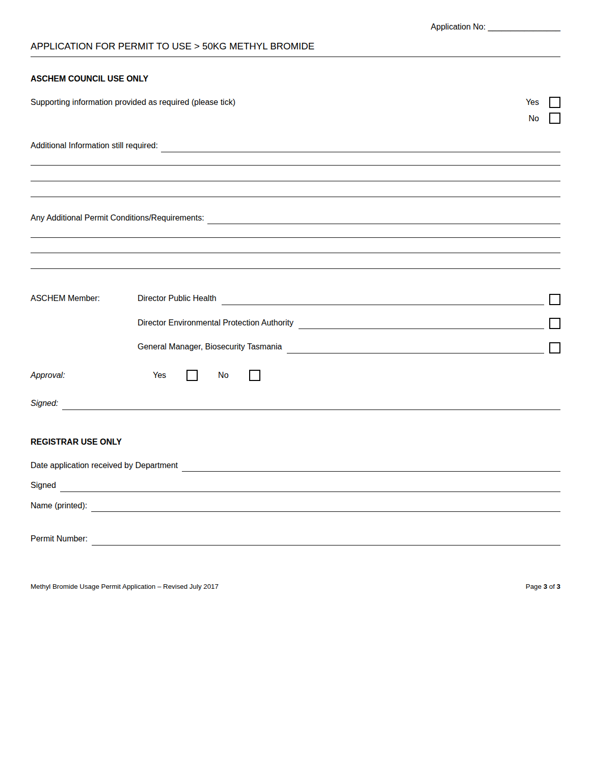Application No: ________________
APPLICATION FOR PERMIT TO USE > 50KG METHYL BROMIDE
ASCHEM COUNCIL USE ONLY
Supporting information provided as required (please tick)
Yes
No
Additional Information still required:
Any Additional Permit Conditions/Requirements:
ASCHEM Member: Director Public Health
Director Environmental Protection Authority
General Manager, Biosecurity Tasmania
Approval: Yes No
Signed:
REGISTRAR USE ONLY
Date application received by Department
Signed
Name (printed):
Permit Number:
Methyl Bromide Usage Permit Application – Revised July 2017 Page 3 of 3